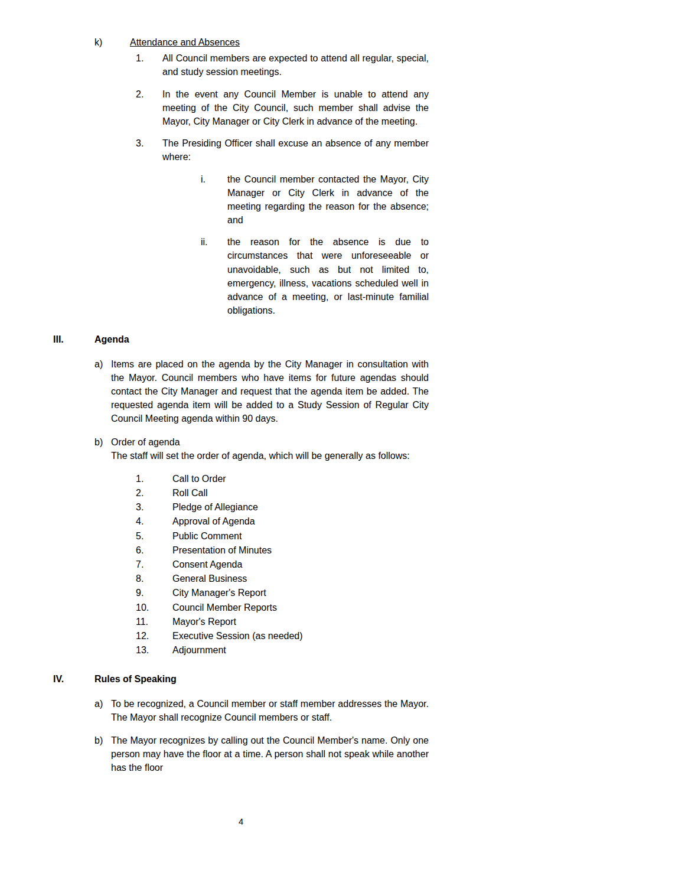k)
Attendance and Absences
1.
All Council members are expected to attend all regular, special, and study session meetings.
2.
In the event any Council Member is unable to attend any meeting of the City Council, such member shall advise the Mayor, City Manager or City Clerk in advance of the meeting.
3.
The Presiding Officer shall excuse an absence of any member where:
i.
the Council member contacted the Mayor, City Manager or City Clerk in advance of the meeting regarding the reason for the absence; and
ii.
the reason for the absence is due to circumstances that were unforeseeable or unavoidable, such as but not limited to, emergency, illness, vacations scheduled well in advance of a meeting, or last-minute familial obligations.
III.
Agenda
a)
Items are placed on the agenda by the City Manager in consultation with the Mayor. Council members who have items for future agendas should contact the City Manager and request that the agenda item be added. The requested agenda item will be added to a Study Session of Regular City Council Meeting agenda within 90 days.
b)
Order of agenda
The staff will set the order of agenda, which will be generally as follows:
1.
Call to Order
2.
Roll Call
3.
Pledge of Allegiance
4.
Approval of Agenda
5.
Public Comment
6.
Presentation of Minutes
7.
Consent Agenda
8.
General Business
9.
City Manager's Report
10.
Council Member Reports
11.
Mayor's Report
12.
Executive Session (as needed)
13.
Adjournment
IV.
Rules of Speaking
a)
To be recognized, a Council member or staff member addresses the Mayor. The Mayor shall recognize Council members or staff.
b)
The Mayor recognizes by calling out the Council Member's name. Only one person may have the floor at a time. A person shall not speak while another has the floor
4